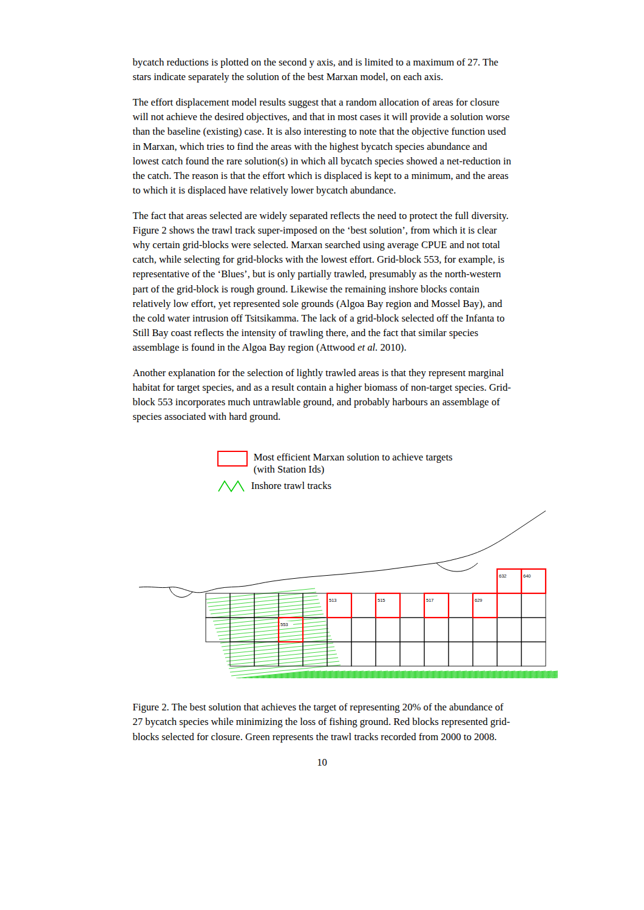bycatch reductions is plotted on the second y axis, and is limited to a maximum of 27. The stars indicate separately the solution of the best Marxan model, on each axis.
The effort displacement model results suggest that a random allocation of areas for closure will not achieve the desired objectives, and that in most cases it will provide a solution worse than the baseline (existing) case. It is also interesting to note that the objective function used in Marxan, which tries to find the areas with the highest bycatch species abundance and lowest catch found the rare solution(s) in which all bycatch species showed a net-reduction in the catch. The reason is that the effort which is displaced is kept to a minimum, and the areas to which it is displaced have relatively lower bycatch abundance.
The fact that areas selected are widely separated reflects the need to protect the full diversity. Figure 2 shows the trawl track super-imposed on the ‘best solution’, from which it is clear why certain grid-blocks were selected. Marxan searched using average CPUE and not total catch, while selecting for grid-blocks with the lowest effort. Grid-block 553, for example, is representative of the ‘Blues’, but is only partially trawled, presumably as the north-western part of the grid-block is rough ground. Likewise the remaining inshore blocks contain relatively low effort, yet represented sole grounds (Algoa Bay region and Mossel Bay), and the cold water intrusion off Tsitsikamma. The lack of a grid-block selected off the Infanta to Still Bay coast reflects the intensity of trawling there, and the fact that similar species assemblage is found in the Algoa Bay region (Attwood et al. 2010).
Another explanation for the selection of lightly trawled areas is that they represent marginal habitat for target species, and as a result contain a higher biomass of non-target species. Grid-block 553 incorporates much untrawlable ground, and probably harbours an assemblage of species associated with hard ground.
Most efficient Marxan solution to achieve targets
(with Station Ids)
Inshore trawl tracks
553 513 515 517 629 632 640
Figure 2. The best solution that achieves the target of representing 20% of the abundance of 27 bycatch species while minimizing the loss of fishing ground. Red blocks represented grid-blocks selected for closure. Green represents the trawl tracks recorded from 2000 to 2008.
10